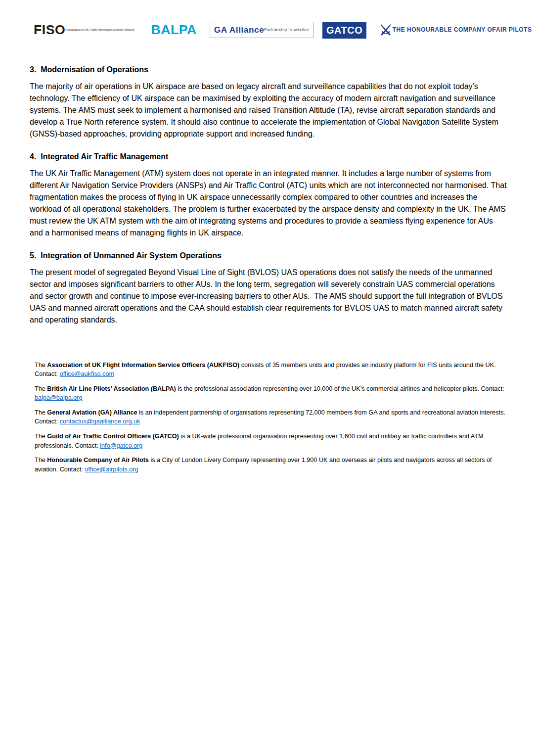FISO Association of UK Flight Information Service Officers
BALPA
GA Alliance Partnership in aviation
GATCO
⚔ THE HONOURABLE COMPANY OF AIR PILOTS
3. Modernisation of Operations
The majority of air operations in UK airspace are based on legacy aircraft and surveillance capabilities that do not exploit today’s technology. The efficiency of UK airspace can be maximised by exploiting the accuracy of modern aircraft navigation and surveillance systems. The AMS must seek to implement a harmonised and raised Transition Altitude (TA), revise aircraft separation standards and develop a True North reference system. It should also continue to accelerate the implementation of Global Navigation Satellite System (GNSS)-based approaches, providing appropriate support and increased funding.
4. Integrated Air Traffic Management
The UK Air Traffic Management (ATM) system does not operate in an integrated manner. It includes a large number of systems from different Air Navigation Service Providers (ANSPs) and Air Traffic Control (ATC) units which are not interconnected nor harmonised. That fragmentation makes the process of flying in UK airspace unnecessarily complex compared to other countries and increases the workload of all operational stakeholders. The problem is further exacerbated by the airspace density and complexity in the UK. The AMS must review the UK ATM system with the aim of integrating systems and procedures to provide a seamless flying experience for AUs and a harmonised means of managing flights in UK airspace.
5. Integration of Unmanned Air System Operations
The present model of segregated Beyond Visual Line of Sight (BVLOS) UAS operations does not satisfy the needs of the unmanned sector and imposes significant barriers to other AUs. In the long term, segregation will severely constrain UAS commercial operations and sector growth and continue to impose ever-increasing barriers to other AUs. The AMS should support the full integration of BVLOS UAS and manned aircraft operations and the CAA should establish clear requirements for BVLOS UAS to match manned aircraft safety and operating standards.
The Association of UK Flight Information Service Officers (AUKFISO) consists of 35 members units and provides an industry platform for FIS units around the UK. Contact: office@aukfiso.com
The British Air Line Pilots’ Association (BALPA) is the professional association representing over 10,000 of the UK’s commercial airlines and helicopter pilots. Contact: balpa@balpa.org
The General Aviation (GA) Alliance is an independent partnership of organisations representing 72,000 members from GA and sports and recreational aviation interests. Contact: contactus@gaalliance.org.uk
The Guild of Air Traffic Control Officers (GATCO) is a UK-wide professional organisation representing over 1,600 civil and military air traffic controllers and ATM professionals. Contact: info@gatco.org
The Honourable Company of Air Pilots is a City of London Livery Company representing over 1,900 UK and overseas air pilots and navigators across all sectors of aviation. Contact: office@airpilots.org